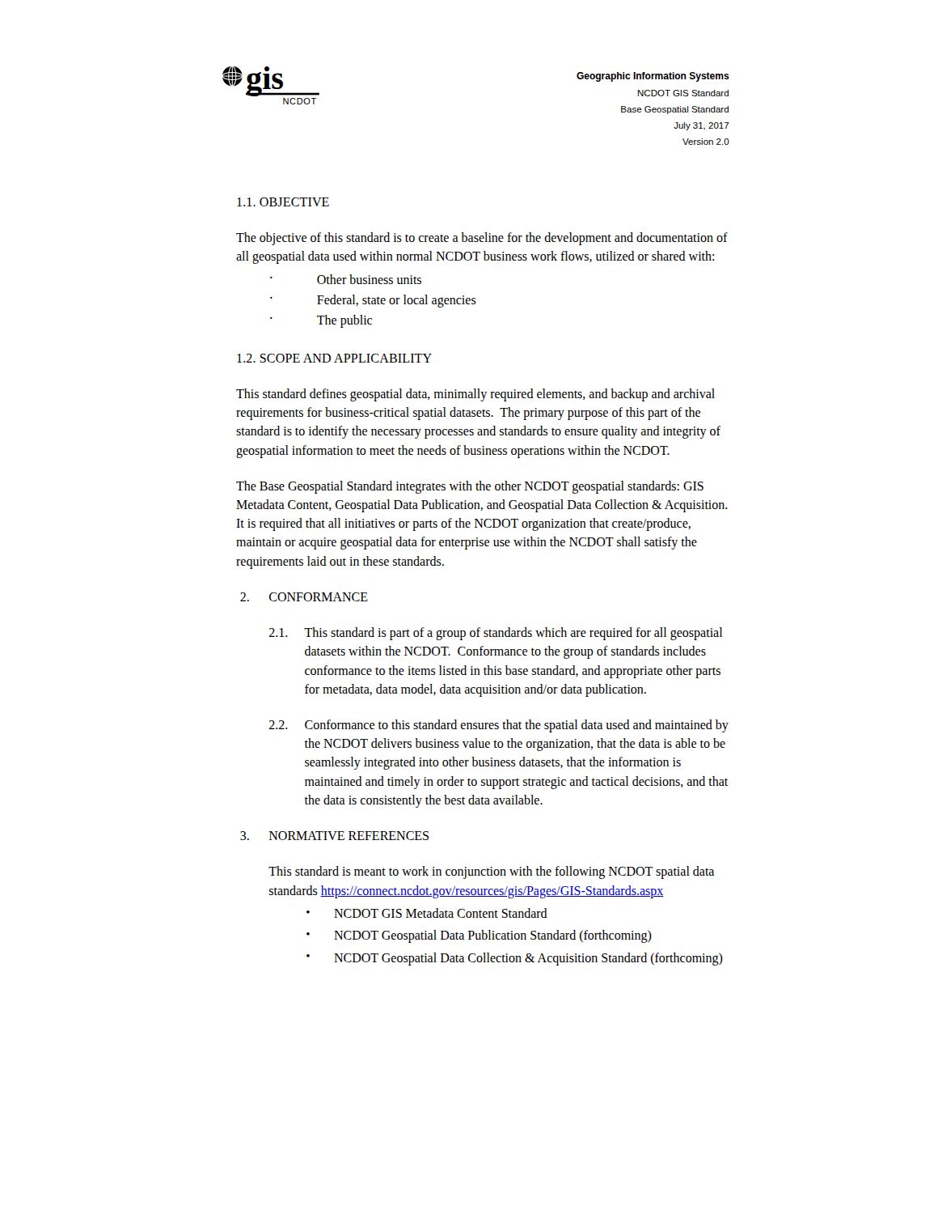gis NCDOT
Geographic Information Systems
NCDOT GIS Standard
Base Geospatial Standard
July 31, 2017
Version 2.0
1.1. OBJECTIVE
The objective of this standard is to create a baseline for the development and documentation of all geospatial data used within normal NCDOT business work flows, utilized or shared with:
Other business units
Federal, state or local agencies
The public
1.2. SCOPE AND APPLICABILITY
This standard defines geospatial data, minimally required elements, and backup and archival requirements for business-critical spatial datasets. The primary purpose of this part of the standard is to identify the necessary processes and standards to ensure quality and integrity of geospatial information to meet the needs of business operations within the NCDOT.
The Base Geospatial Standard integrates with the other NCDOT geospatial standards: GIS Metadata Content, Geospatial Data Publication, and Geospatial Data Collection & Acquisition. It is required that all initiatives or parts of the NCDOT organization that create/produce, maintain or acquire geospatial data for enterprise use within the NCDOT shall satisfy the requirements laid out in these standards.
2. CONFORMANCE
2.1. This standard is part of a group of standards which are required for all geospatial datasets within the NCDOT. Conformance to the group of standards includes conformance to the items listed in this base standard, and appropriate other parts for metadata, data model, data acquisition and/or data publication.
2.2. Conformance to this standard ensures that the spatial data used and maintained by the NCDOT delivers business value to the organization, that the data is able to be seamlessly integrated into other business datasets, that the information is maintained and timely in order to support strategic and tactical decisions, and that the data is consistently the best data available.
3. NORMATIVE REFERENCES
This standard is meant to work in conjunction with the following NCDOT spatial data standards https://connect.ncdot.gov/resources/gis/Pages/GIS-Standards.aspx
NCDOT GIS Metadata Content Standard
NCDOT Geospatial Data Publication Standard (forthcoming)
NCDOT Geospatial Data Collection & Acquisition Standard (forthcoming)